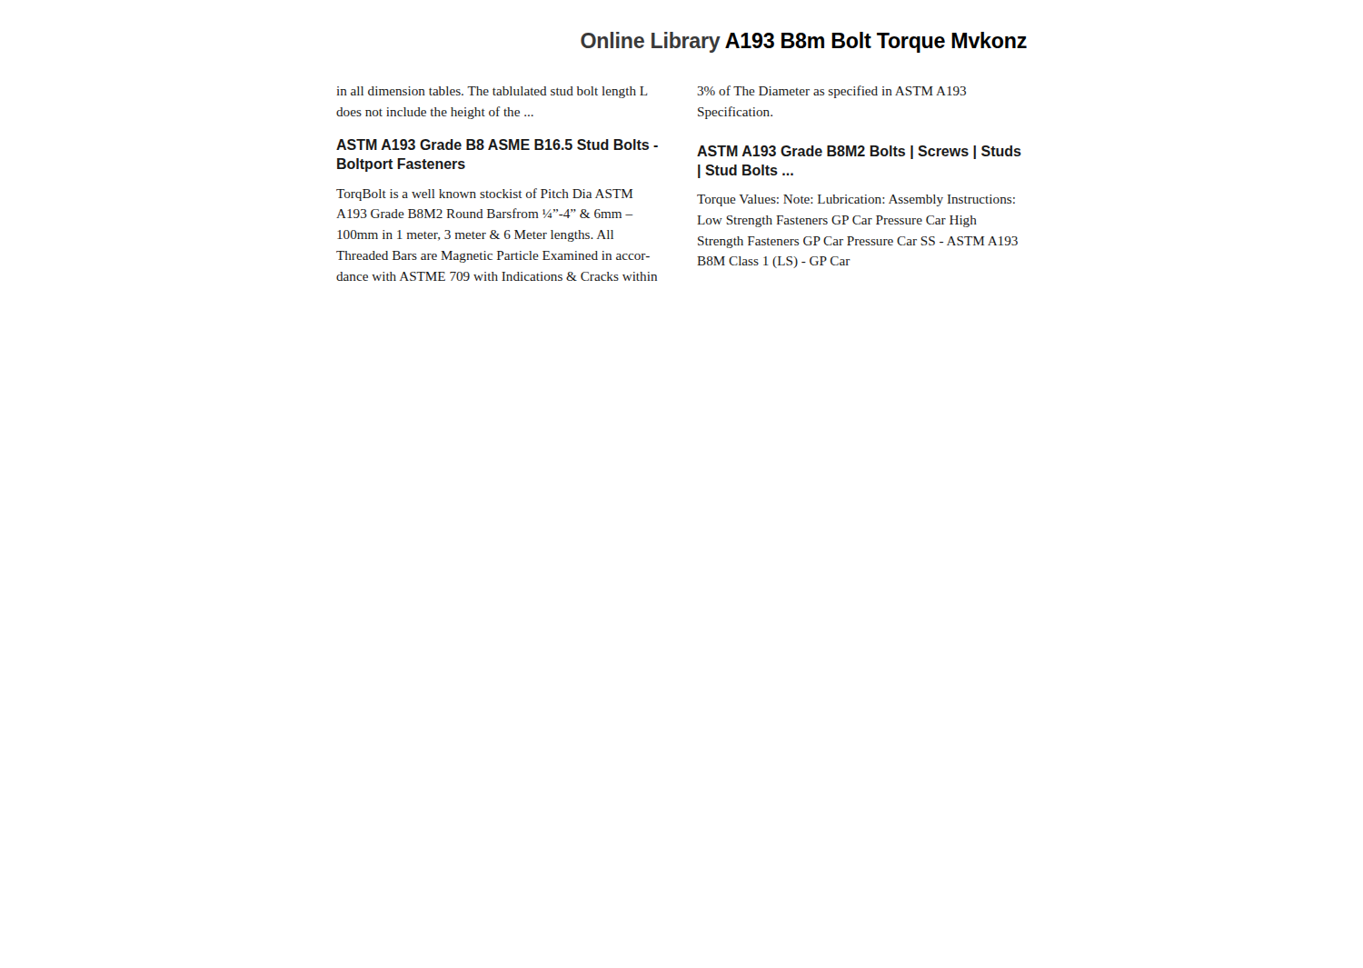Online Library A193 B8m Bolt Torque Mvkonz
in all dimension tables. The tablulated stud bolt length L does not include the height of the ...
ASTM A193 Grade B8 ASME B16.5 Stud Bolts - Boltport Fasteners
TorqBolt is a well known stockist of Pitch Dia ASTM A193 Grade B8M2 Round Barsfrom ¼”-4” & 6mm – 100mm in 1 meter, 3 meter & 6 Meter lengths. All Threaded Bars are Magnetic Particle Examined in accordance with ASTME 709 with Indications & Cracks within 3% of The Diameter as specified in ASTM A193 Specification.
ASTM A193 Grade B8M2 Bolts | Screws | Studs | Stud Bolts ...
Torque Values: Note: Lubrication: Assembly Instructions: Low Strength Fasteners GP Car Pressure Car High Strength Fasteners GP Car Pressure Car SS - ASTM A193 B8M Class 1 (LS) - GP Car